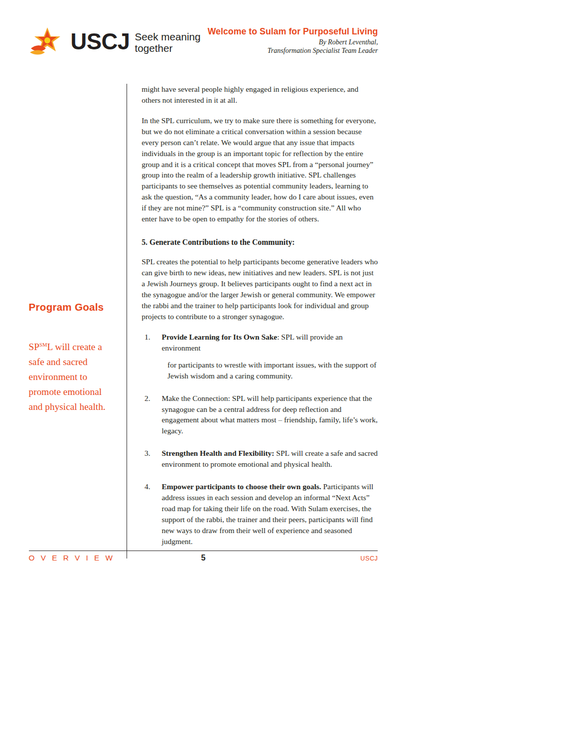USCJ
Seek meaning
together
Welcome to Sulam for Purposeful Living
By Robert Leventhal,
Transformation Specialist Team Leader
Program Goals
SPSML will create a safe and sacred environment to promote emotional and physical health.
might have several people highly engaged in religious experience, and others not interested in it at all.
In the SPL curriculum, we try to make sure there is something for everyone, but we do not eliminate a critical conversation within a session because every person can’t relate. We would argue that any issue that impacts individuals in the group is an important topic for reflection by the entire group and it is a critical concept that moves SPL from a “personal journey” group into the realm of a leadership growth initiative. SPL challenges participants to see themselves as potential community leaders, learning to ask the question, “As a community leader, how do I care about issues, even if they are not mine?” SPL is a “community construction site.” All who enter have to be open to empathy for the stories of others.
5. Generate Contributions to the Community:
SPL creates the potential to help participants become generative leaders who can give birth to new ideas, new initiatives and new leaders. SPL is not just a Jewish Journeys group. It believes participants ought to find a next act in the synagogue and/or the larger Jewish or general community. We empower the rabbi and the trainer to help participants look for individual and group projects to contribute to a stronger synagogue.
Provide Learning for Its Own Sake: SPL will provide an environment for participants to wrestle with important issues, with the support of Jewish wisdom and a caring community.
Make the Connection: SPL will help participants experience that the synagogue can be a central address for deep reflection and engagement about what matters most – friendship, family, life’s work, legacy.
Strengthen Health and Flexibility: SPL will create a safe and sacred environment to promote emotional and physical health.
Empower participants to choose their own goals. Participants will address issues in each session and develop an informal “Next Acts” road map for taking their life on the road. With Sulam exercises, the support of the rabbi, the trainer and their peers, participants will find new ways to draw from their well of experience and seasoned judgment.
O V E R V I E W 5 USCJ